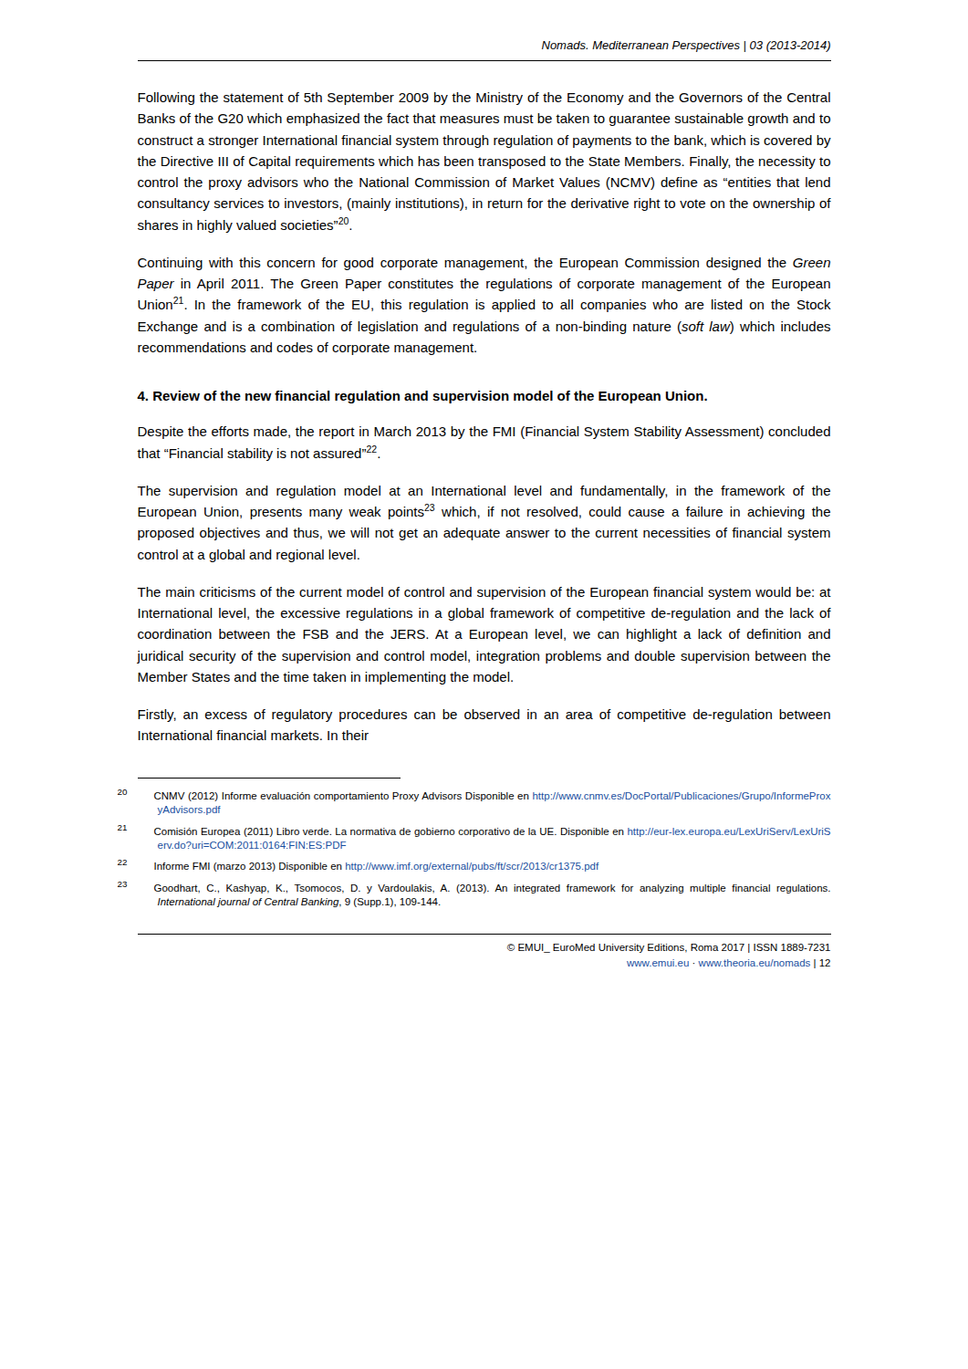Nomads. Mediterranean Perspectives | 03 (2013-2014)
Following the statement of 5th September 2009 by the Ministry of the Economy and the Governors of the Central Banks of the G20 which emphasized the fact that measures must be taken to guarantee sustainable growth and to construct a stronger International financial system through regulation of payments to the bank, which is covered by the Directive III of Capital requirements which has been transposed to the State Members. Finally, the necessity to control the proxy advisors who the National Commission of Market Values (NCMV) define as “entities that lend consultancy services to investors, (mainly institutions), in return for the derivative right to vote on the ownership of shares in highly valued societies”20.
Continuing with this concern for good corporate management, the European Commission designed the Green Paper in April 2011. The Green Paper constitutes the regulations of corporate management of the European Union21. In the framework of the EU, this regulation is applied to all companies who are listed on the Stock Exchange and is a combination of legislation and regulations of a non-binding nature (soft law) which includes recommendations and codes of corporate management.
4. Review of the new financial regulation and supervision model of the European Union.
Despite the efforts made, the report in March 2013 by the FMI (Financial System Stability Assessment) concluded that “Financial stability is not assured”22.
The supervision and regulation model at an International level and fundamentally, in the framework of the European Union, presents many weak points23 which, if not resolved, could cause a failure in achieving the proposed objectives and thus, we will not get an adequate answer to the current necessities of financial system control at a global and regional level.
The main criticisms of the current model of control and supervision of the European financial system would be: at International level, the excessive regulations in a global framework of competitive de-regulation and the lack of coordination between the FSB and the JERS. At a European level, we can highlight a lack of definition and juridical security of the supervision and control model, integration problems and double supervision between the Member States and the time taken in implementing the model.
Firstly, an excess of regulatory procedures can be observed in an area of competitive de-regulation between International financial markets. In their
20 CNMV (2012) Informe evaluación comportamiento Proxy Advisors Disponible en http://www.cnmv.es/DocPortal/Publicaciones/Grupo/InformeProxyAdvisors.pdf
21 Comisión Europea (2011) Libro verde. La normativa de gobierno corporativo de la UE. Disponible en http://eur-lex.europa.eu/LexUriServ/LexUriServ.do?uri=COM:2011:0164:FIN:ES:PDF
22 Informe FMI (marzo 2013) Disponible en http://www.imf.org/external/pubs/ft/scr/2013/cr1375.pdf
23 Goodhart, C., Kashyap, K., Tsomocos, D. y Vardoulakis, A. (2013). An integrated framework for analyzing multiple financial regulations. International journal of Central Banking, 9 (Supp.1), 109-144.
© EMUI_ EuroMed University Editions, Roma 2017 | ISSN 1889-7231
www.emui.eu · www.theoria.eu/nomads | 12